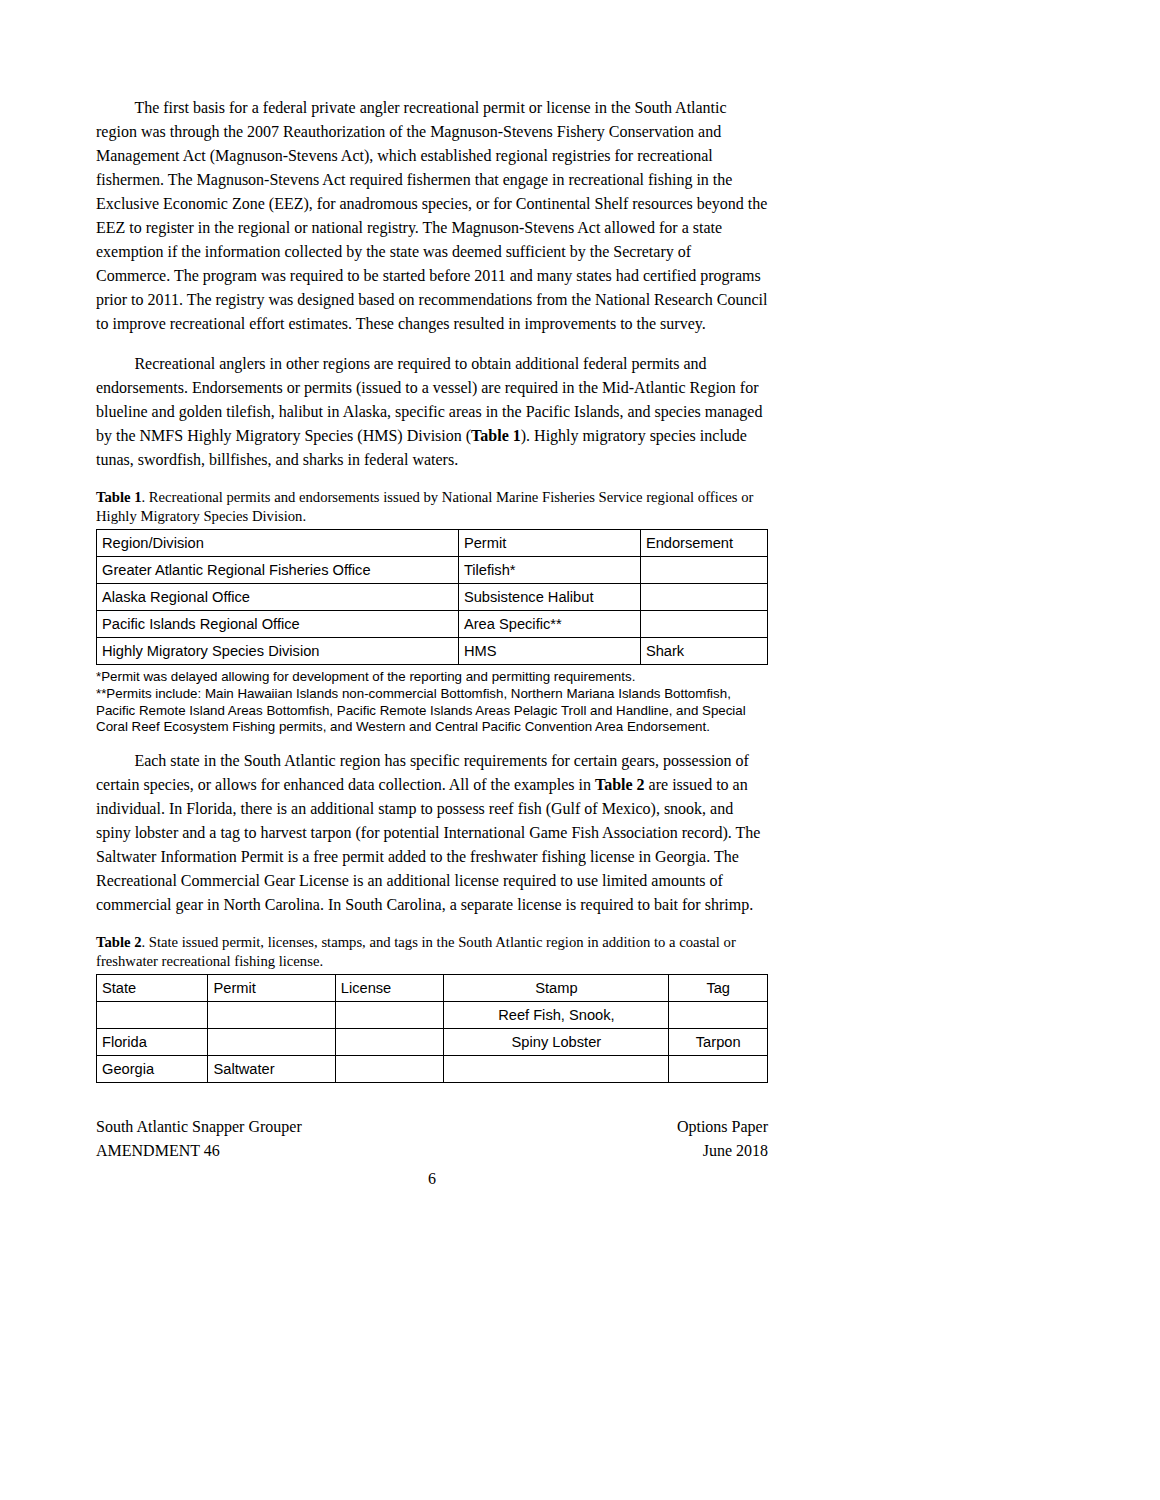The first basis for a federal private angler recreational permit or license in the South Atlantic region was through the 2007 Reauthorization of the Magnuson-Stevens Fishery Conservation and Management Act (Magnuson-Stevens Act), which established regional registries for recreational fishermen. The Magnuson-Stevens Act required fishermen that engage in recreational fishing in the Exclusive Economic Zone (EEZ), for anadromous species, or for Continental Shelf resources beyond the EEZ to register in the regional or national registry. The Magnuson-Stevens Act allowed for a state exemption if the information collected by the state was deemed sufficient by the Secretary of Commerce. The program was required to be started before 2011 and many states had certified programs prior to 2011. The registry was designed based on recommendations from the National Research Council to improve recreational effort estimates. These changes resulted in improvements to the survey.
Recreational anglers in other regions are required to obtain additional federal permits and endorsements. Endorsements or permits (issued to a vessel) are required in the Mid-Atlantic Region for blueline and golden tilefish, halibut in Alaska, specific areas in the Pacific Islands, and species managed by the NMFS Highly Migratory Species (HMS) Division (Table 1). Highly migratory species include tunas, swordfish, billfishes, and sharks in federal waters.
Table 1. Recreational permits and endorsements issued by National Marine Fisheries Service regional offices or Highly Migratory Species Division.
| Region/Division | Permit | Endorsement |
| --- | --- | --- |
| Greater Atlantic Regional Fisheries Office | Tilefish* | |
| Alaska Regional Office | Subsistence Halibut | |
| Pacific Islands Regional Office | Area Specific** | |
| Highly Migratory Species Division | HMS | Shark |
*Permit was delayed allowing for development of the reporting and permitting requirements.
**Permits include: Main Hawaiian Islands non-commercial Bottomfish, Northern Mariana Islands Bottomfish, Pacific Remote Island Areas Bottomfish, Pacific Remote Islands Areas Pelagic Troll and Handline, and Special Coral Reef Ecosystem Fishing permits, and Western and Central Pacific Convention Area Endorsement.
Each state in the South Atlantic region has specific requirements for certain gears, possession of certain species, or allows for enhanced data collection. All of the examples in Table 2 are issued to an individual. In Florida, there is an additional stamp to possess reef fish (Gulf of Mexico), snook, and spiny lobster and a tag to harvest tarpon (for potential International Game Fish Association record). The Saltwater Information Permit is a free permit added to the freshwater fishing license in Georgia. The Recreational Commercial Gear License is an additional license required to use limited amounts of commercial gear in North Carolina. In South Carolina, a separate license is required to bait for shrimp.
Table 2. State issued permit, licenses, stamps, and tags in the South Atlantic region in addition to a coastal or freshwater recreational fishing license.
| State | Permit | License | Stamp | Tag |
| --- | --- | --- | --- | --- |
| | | | Reef Fish, Snook, | |
| Florida | | | Spiny Lobster | Tarpon |
| Georgia | Saltwater | | | |
South Atlantic Snapper Grouper
AMENDMENT 46
Options Paper
June 2018
6